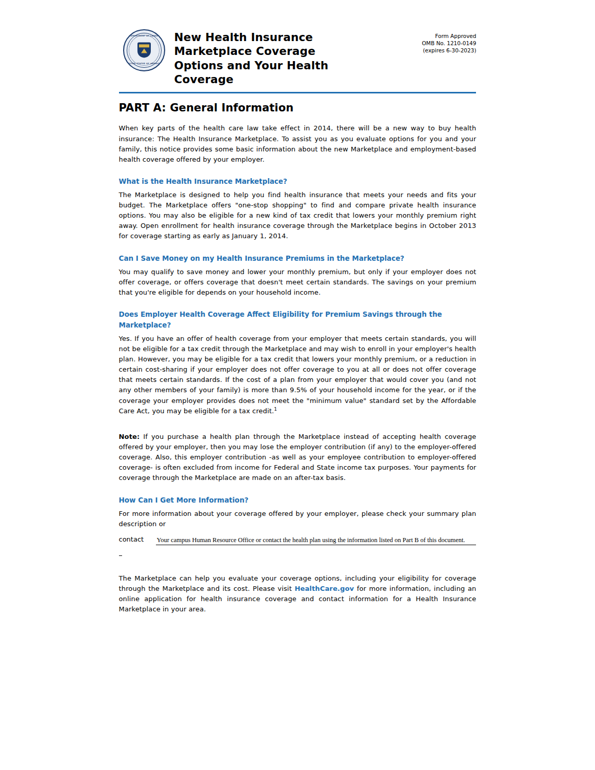Department of Labor
United States of America
New Health Insurance Marketplace Coverage
Options and Your Health Coverage
Form Approved
OMB No. 1210-0149
(expires 6-30-2023)
PART A: General Information
When key parts of the health care law take effect in 2014, there will be a new way to buy health insurance: The Health Insurance Marketplace. To assist you as you evaluate options for you and your family, this notice provides some basic information about the new Marketplace and employment-based health coverage offered by your employer.
What is the Health Insurance Marketplace?
The Marketplace is designed to help you find health insurance that meets your needs and fits your budget. The Marketplace offers "one-stop shopping" to find and compare private health insurance options. You may also be eligible for a new kind of tax credit that lowers your monthly premium right away. Open enrollment for health insurance coverage through the Marketplace begins in October 2013 for coverage starting as early as January 1, 2014.
Can I Save Money on my Health Insurance Premiums in the Marketplace?
You may qualify to save money and lower your monthly premium, but only if your employer does not offer coverage, or offers coverage that doesn't meet certain standards. The savings on your premium that you're eligible for depends on your household income.
Does Employer Health Coverage Affect Eligibility for Premium Savings through the Marketplace?
Yes. If you have an offer of health coverage from your employer that meets certain standards, you will not be eligible for a tax credit through the Marketplace and may wish to enroll in your employer's health plan. However, you may be eligible for a tax credit that lowers your monthly premium, or a reduction in certain cost-sharing if your employer does not offer coverage to you at all or does not offer coverage that meets certain standards. If the cost of a plan from your employer that would cover you (and not any other members of your family) is more than 9.5% of your household income for the year, or if the coverage your employer provides does not meet the "minimum value" standard set by the Affordable Care Act, you may be eligible for a tax credit.1
Note: If you purchase a health plan through the Marketplace instead of accepting health coverage offered by your employer, then you may lose the employer contribution (if any) to the employer-offered coverage. Also, this employer contribution -as well as your employee contribution to employer-offered coverage- is often excluded from income for Federal and State income tax purposes. Your payments for coverage through the Marketplace are made on an after-tax basis.
How Can I Get More Information?
For more information about your coverage offered by your employer, please check your summary plan description or
contact
Your campus Human Resource Office or contact the health plan using the information listed on Part B of this document.
The Marketplace can help you evaluate your coverage options, including your eligibility for coverage through the Marketplace and its cost. Please visit HealthCare.gov for more information, including an online application for health insurance coverage and contact information for a Health Insurance Marketplace in your area.